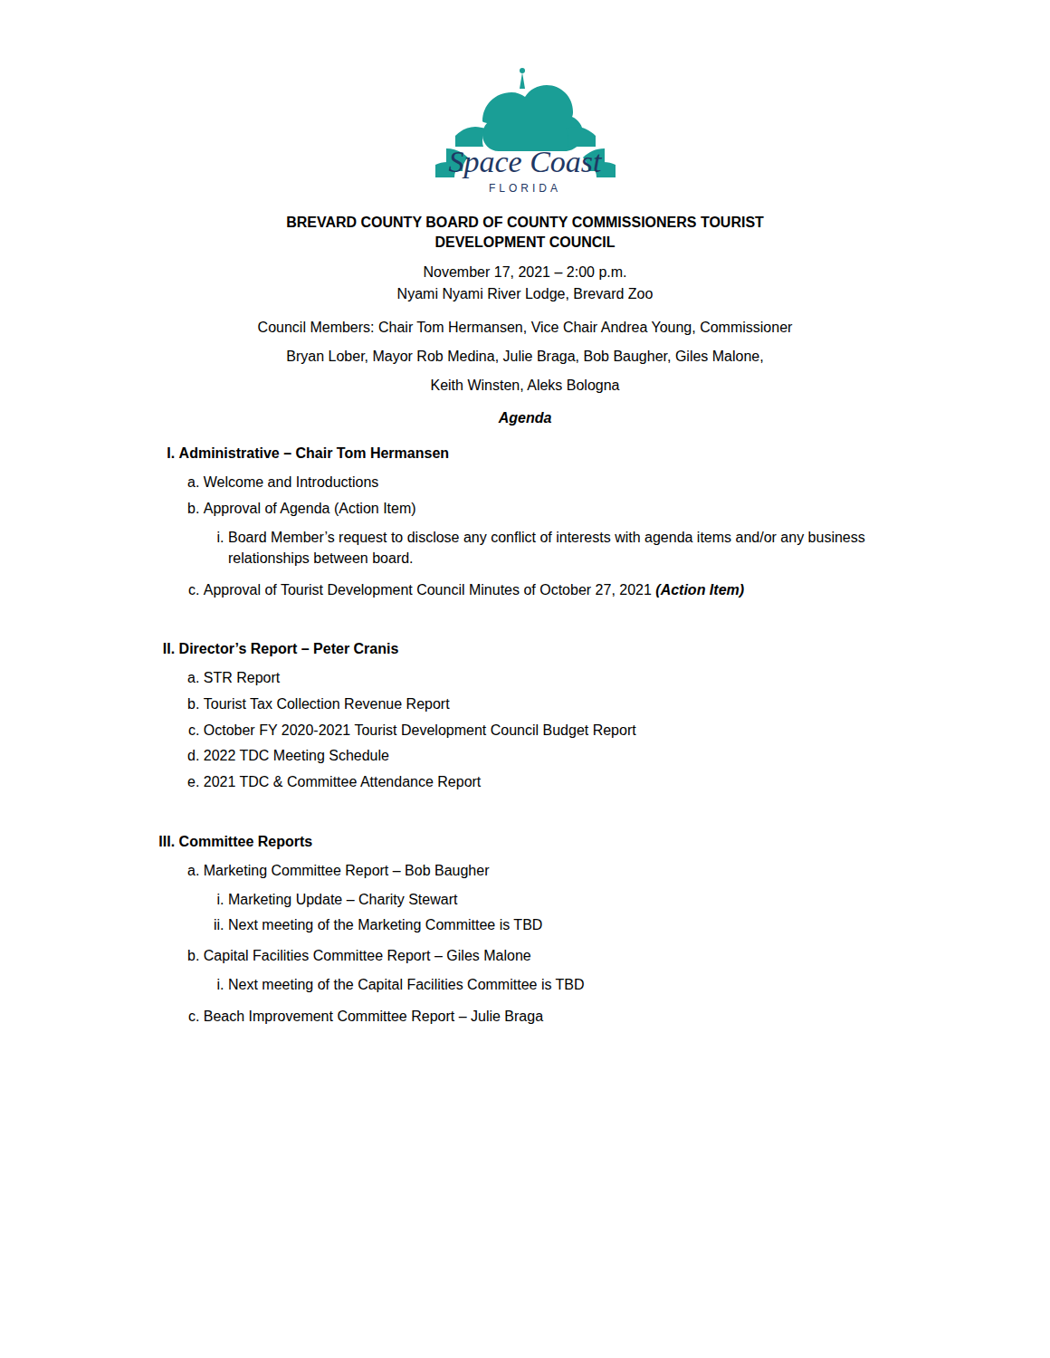Space Coast FLORIDA
BREVARD COUNTY BOARD OF COUNTY COMMISSIONERS TOURIST
DEVELOPMENT COUNCIL
November 17, 2021 – 2:00 p.m.
Nyami Nyami River Lodge, Brevard Zoo
Council Members: Chair Tom Hermansen, Vice Chair Andrea Young, Commissioner
Bryan Lober, Mayor Rob Medina, Julie Braga, Bob Baugher, Giles Malone,
Keith Winsten, Aleks Bologna
Agenda
Administrative – Chair Tom Hermansen
Welcome and Introductions
Approval of Agenda (Action Item)
Board Member’s request to disclose any conflict of interests with agenda items and/or any business relationships between board.
Approval of Tourist Development Council Minutes of October 27, 2021 (Action Item)
Director’s Report – Peter Cranis
STR Report
Tourist Tax Collection Revenue Report
October FY 2020-2021 Tourist Development Council Budget Report
2022 TDC Meeting Schedule
2021 TDC & Committee Attendance Report
Committee Reports
Marketing Committee Report – Bob Baugher
Marketing Update – Charity Stewart
Next meeting of the Marketing Committee is TBD
Capital Facilities Committee Report – Giles Malone
Next meeting of the Capital Facilities Committee is TBD
Beach Improvement Committee Report – Julie Braga